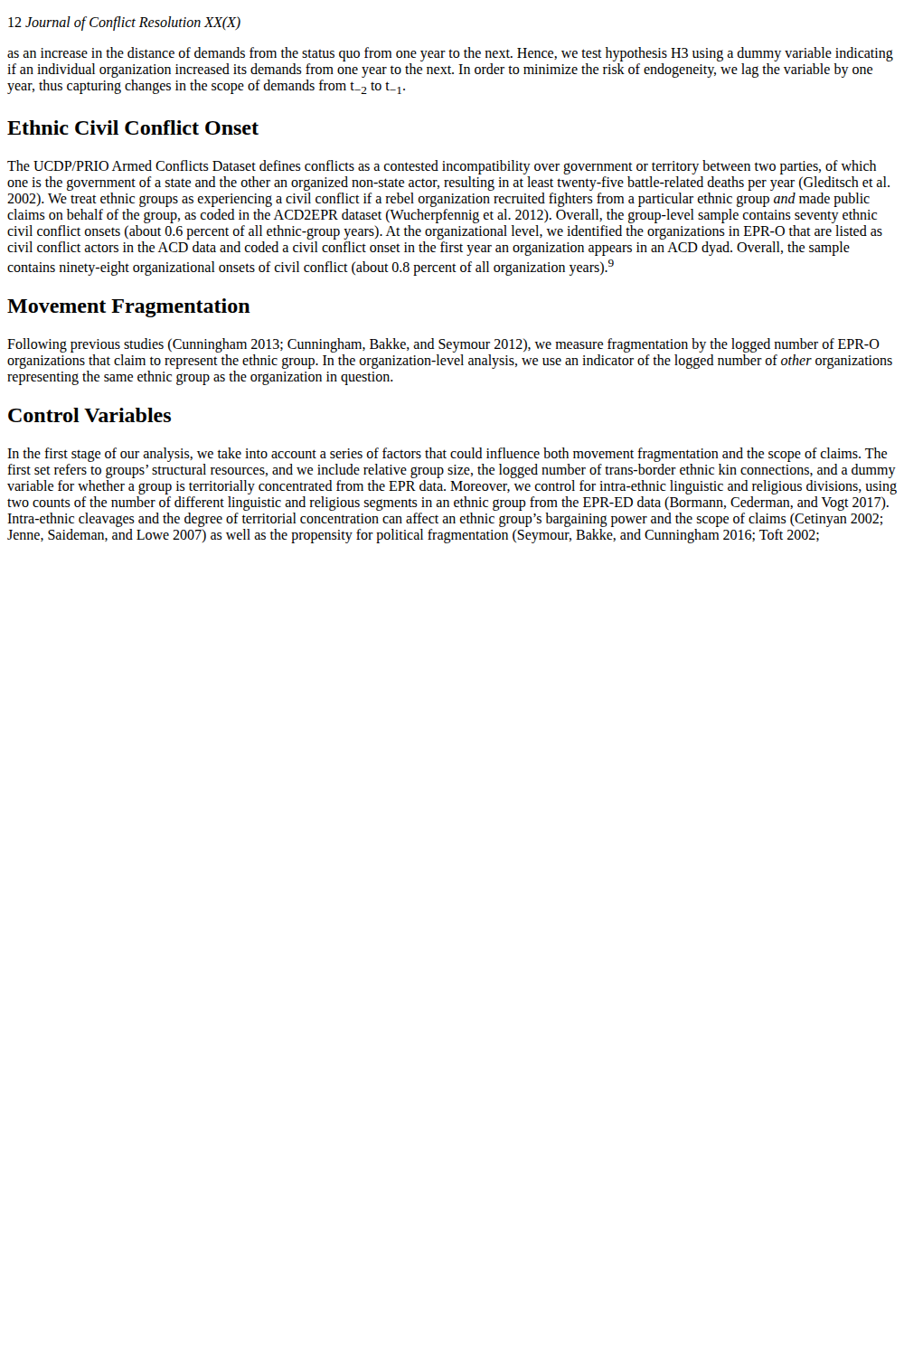12 Journal of Conflict Resolution XX(X)
as an increase in the distance of demands from the status quo from one year to the next. Hence, we test hypothesis H3 using a dummy variable indicating if an individual organization increased its demands from one year to the next. In order to minimize the risk of endogeneity, we lag the variable by one year, thus capturing changes in the scope of demands from t−2 to t−1.
Ethnic Civil Conflict Onset
The UCDP/PRIO Armed Conflicts Dataset defines conflicts as a contested incompatibility over government or territory between two parties, of which one is the government of a state and the other an organized non-state actor, resulting in at least twenty-five battle-related deaths per year (Gleditsch et al. 2002). We treat ethnic groups as experiencing a civil conflict if a rebel organization recruited fighters from a particular ethnic group and made public claims on behalf of the group, as coded in the ACD2EPR dataset (Wucherpfennig et al. 2012). Overall, the group-level sample contains seventy ethnic civil conflict onsets (about 0.6 percent of all ethnic-group years). At the organizational level, we identified the organizations in EPR-O that are listed as civil conflict actors in the ACD data and coded a civil conflict onset in the first year an organization appears in an ACD dyad. Overall, the sample contains ninety-eight organizational onsets of civil conflict (about 0.8 percent of all organization years).9
Movement Fragmentation
Following previous studies (Cunningham 2013; Cunningham, Bakke, and Seymour 2012), we measure fragmentation by the logged number of EPR-O organizations that claim to represent the ethnic group. In the organization-level analysis, we use an indicator of the logged number of other organizations representing the same ethnic group as the organization in question.
Control Variables
In the first stage of our analysis, we take into account a series of factors that could influence both movement fragmentation and the scope of claims. The first set refers to groups’ structural resources, and we include relative group size, the logged number of trans-border ethnic kin connections, and a dummy variable for whether a group is territorially concentrated from the EPR data. Moreover, we control for intra-ethnic linguistic and religious divisions, using two counts of the number of different linguistic and religious segments in an ethnic group from the EPR-ED data (Bormann, Cederman, and Vogt 2017). Intra-ethnic cleavages and the degree of territorial concentration can affect an ethnic group’s bargaining power and the scope of claims (Cetinyan 2002; Jenne, Saideman, and Lowe 2007) as well as the propensity for political fragmentation (Seymour, Bakke, and Cunningham 2016; Toft 2002;